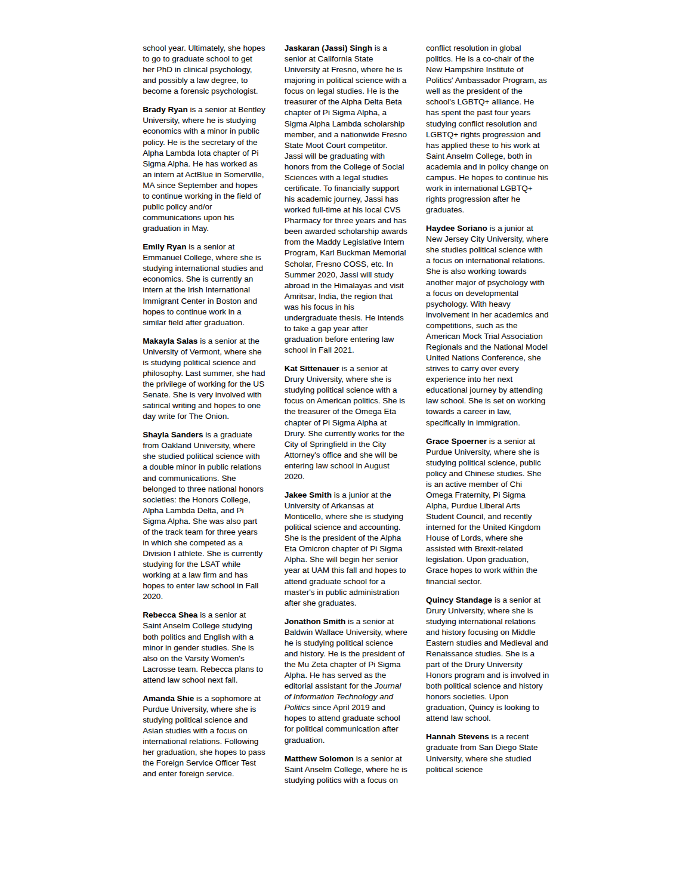school year. Ultimately, she hopes to go to graduate school to get her PhD in clinical psychology, and possibly a law degree, to become a forensic psychologist.
Brady Ryan is a senior at Bentley University, where he is studying economics with a minor in public policy. He is the secretary of the Alpha Lambda Iota chapter of Pi Sigma Alpha. He has worked as an intern at ActBlue in Somerville, MA since September and hopes to continue working in the field of public policy and/or communications upon his graduation in May.
Emily Ryan is a senior at Emmanuel College, where she is studying international studies and economics. She is currently an intern at the Irish International Immigrant Center in Boston and hopes to continue work in a similar field after graduation.
Makayla Salas is a senior at the University of Vermont, where she is studying political science and philosophy. Last summer, she had the privilege of working for the US Senate. She is very involved with satirical writing and hopes to one day write for The Onion.
Shayla Sanders is a graduate from Oakland University, where she studied political science with a double minor in public relations and communications. She belonged to three national honors societies: the Honors College, Alpha Lambda Delta, and Pi Sigma Alpha. She was also part of the track team for three years in which she competed as a Division I athlete. She is currently studying for the LSAT while working at a law firm and has hopes to enter law school in Fall 2020.
Rebecca Shea is a senior at Saint Anselm College studying both politics and English with a minor in gender studies. She is also on the Varsity Women's Lacrosse team. Rebecca plans to attend law school next fall.
Amanda Shie is a sophomore at Purdue University, where she is studying political science and Asian studies with a focus on international relations. Following her graduation, she hopes to pass the Foreign Service Officer Test and enter foreign service.
Jaskaran (Jassi) Singh is a senior at California State University at Fresno, where he is majoring in political science with a focus on legal studies. He is the treasurer of the Alpha Delta Beta chapter of Pi Sigma Alpha, a Sigma Alpha Lambda scholarship member, and a nationwide Fresno State Moot Court competitor. Jassi will be graduating with honors from the College of Social Sciences with a legal studies certificate. To financially support his academic journey, Jassi has worked full-time at his local CVS Pharmacy for three years and has been awarded scholarship awards from the Maddy Legislative Intern Program, Karl Buckman Memorial Scholar, Fresno COSS, etc. In Summer 2020, Jassi will study abroad in the Himalayas and visit Amritsar, India, the region that was his focus in his undergraduate thesis. He intends to take a gap year after graduation before entering law school in Fall 2021.
Kat Sittenauer is a senior at Drury University, where she is studying political science with a focus on American politics. She is the treasurer of the Omega Eta chapter of Pi Sigma Alpha at Drury. She currently works for the City of Springfield in the City Attorney's office and she will be entering law school in August 2020.
Jakee Smith is a junior at the University of Arkansas at Monticello, where she is studying political science and accounting. She is the president of the Alpha Eta Omicron chapter of Pi Sigma Alpha. She will begin her senior year at UAM this fall and hopes to attend graduate school for a master's in public administration after she graduates.
Jonathon Smith is a senior at Baldwin Wallace University, where he is studying political science and history. He is the president of the Mu Zeta chapter of Pi Sigma Alpha. He has served as the editorial assistant for the Journal of Information Technology and Politics since April 2019 and hopes to attend graduate school for political communication after graduation.
Matthew Solomon is a senior at Saint Anselm College, where he is studying politics with a focus on conflict resolution in global politics. He is a co-chair of the New Hampshire Institute of Politics' Ambassador Program, as well as the president of the school's LGBTQ+ alliance. He has spent the past four years studying conflict resolution and LGBTQ+ rights progression and has applied these to his work at Saint Anselm College, both in academia and in policy change on campus. He hopes to continue his work in international LGBTQ+ rights progression after he graduates.
Haydee Soriano is a junior at New Jersey City University, where she studies political science with a focus on international relations. She is also working towards another major of psychology with a focus on developmental psychology. With heavy involvement in her academics and competitions, such as the American Mock Trial Association Regionals and the National Model United Nations Conference, she strives to carry over every experience into her next educational journey by attending law school. She is set on working towards a career in law, specifically in immigration.
Grace Spoerner is a senior at Purdue University, where she is studying political science, public policy and Chinese studies. She is an active member of Chi Omega Fraternity, Pi Sigma Alpha, Purdue Liberal Arts Student Council, and recently interned for the United Kingdom House of Lords, where she assisted with Brexit-related legislation. Upon graduation, Grace hopes to work within the financial sector.
Quincy Standage is a senior at Drury University, where she is studying international relations and history focusing on Middle Eastern studies and Medieval and Renaissance studies. She is a part of the Drury University Honors program and is involved in both political science and history honors societies. Upon graduation, Quincy is looking to attend law school.
Hannah Stevens is a recent graduate from San Diego State University, where she studied political science